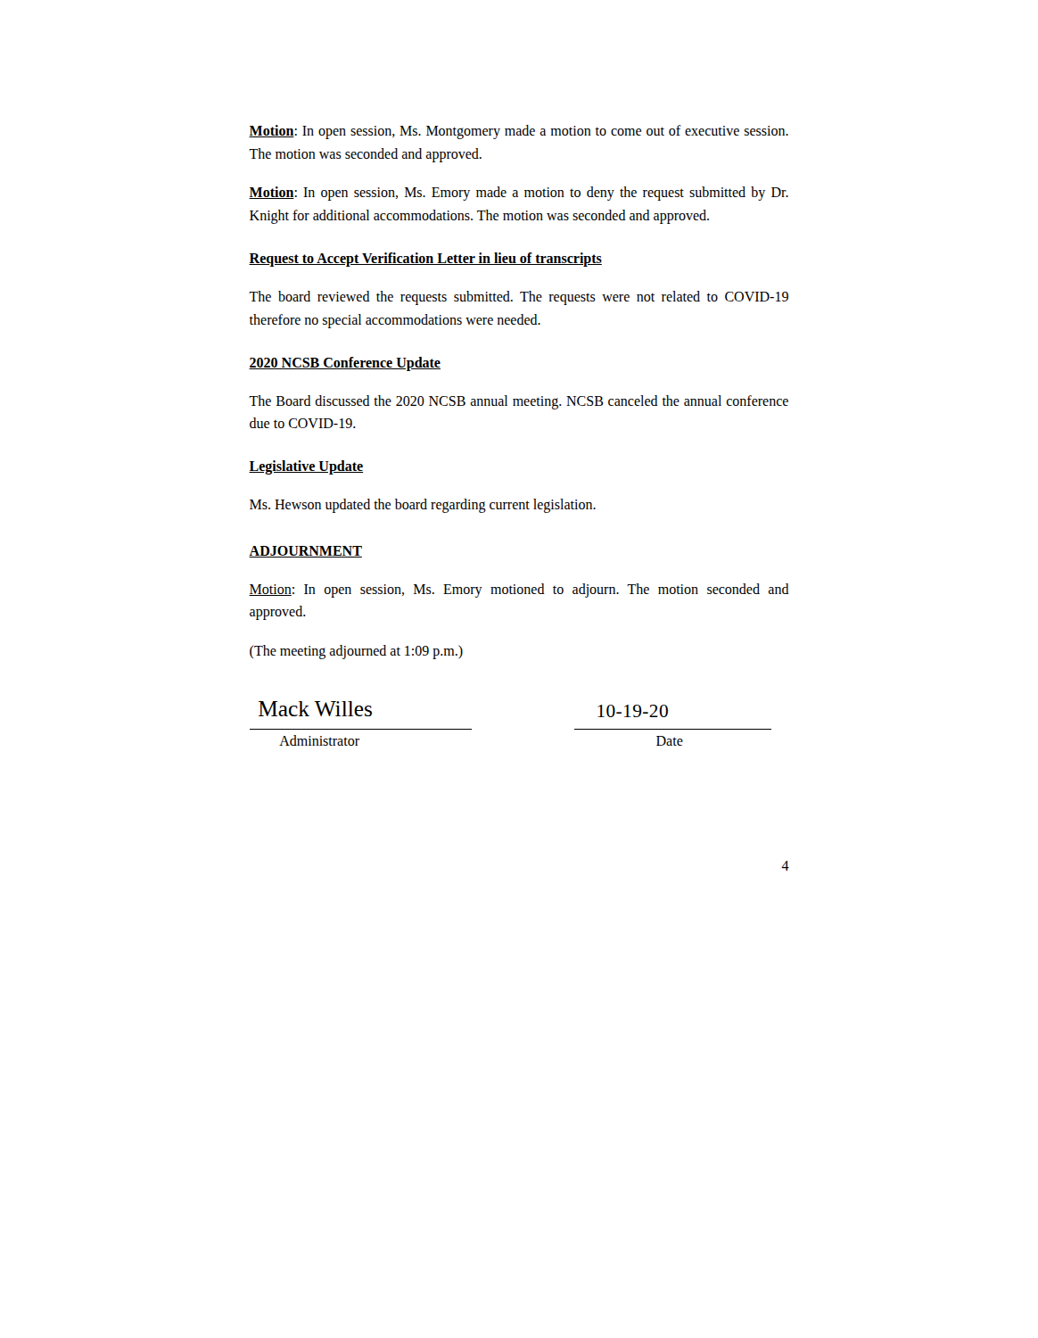Motion: In open session, Ms. Montgomery made a motion to come out of executive session. The motion was seconded and approved.
Motion: In open session, Ms. Emory made a motion to deny the request submitted by Dr. Knight for additional accommodations. The motion was seconded and approved.
Request to Accept Verification Letter in lieu of transcripts
The board reviewed the requests submitted. The requests were not related to COVID-19 therefore no special accommodations were needed.
2020 NCSB Conference Update
The Board discussed the 2020 NCSB annual meeting. NCSB canceled the annual conference due to COVID-19.
Legislative Update
Ms. Hewson updated the board regarding current legislation.
ADJOURNMENT
Motion: In open session, Ms. Emory motioned to adjourn. The motion seconded and approved.
(The meeting adjourned at 1:09 p.m.)
Mack Willes
Administrator
10-19-20
Date
4